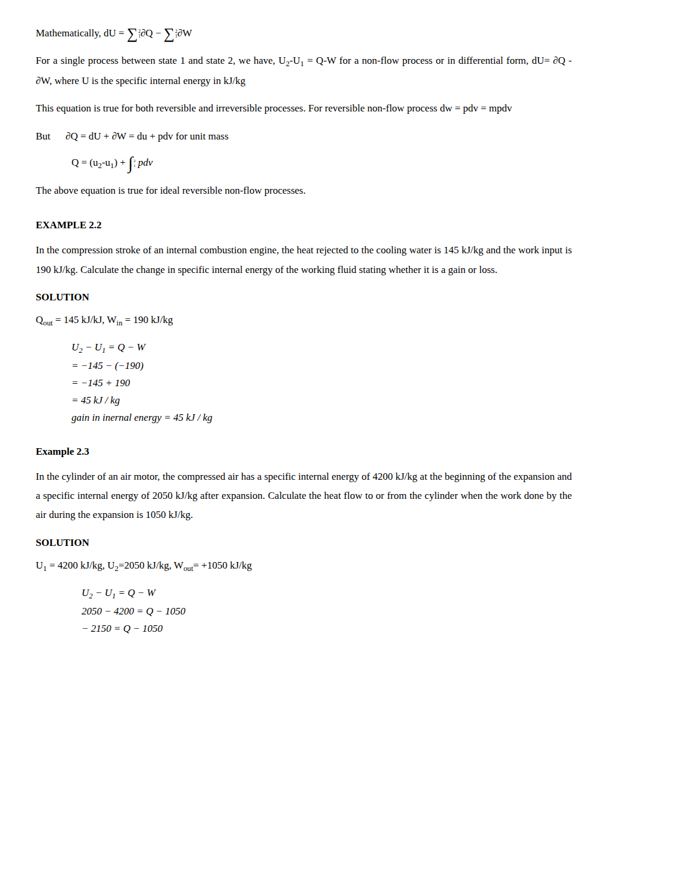Mathematically, dU = ∑2
1∂Q − ∑2
1∂W
For a single process between state 1 and state 2, we have, U2-U1 = Q-W for a non-flow process or in differential form, dU= ∂Q - ∂W, where U is the specific internal energy in kJ/kg
This equation is true for both reversible and irreversible processes. For reversible non-flow process dw = pdv = mpdv
But ∂Q = dU + ∂W = du + pdv for unit mass
Q = (u2-u1) + ∫2
1 pdv
The above equation is true for ideal reversible non-flow processes.
EXAMPLE 2.2
In the compression stroke of an internal combustion engine, the heat rejected to the cooling water is 145 kJ/kg and the work input is 190 kJ/kg. Calculate the change in specific internal energy of the working fluid stating whether it is a gain or loss.
SOLUTION
Qout = 145 kJ/kJ, Win = 190 kJ/kg
U2 − U1 = Q − W
= −145 − (−190)
= −145 + 190
= 45 kJ / kg
gain in inernal energy = 45 kJ / kg
Example 2.3
In the cylinder of an air motor, the compressed air has a specific internal energy of 4200 kJ/kg at the beginning of the expansion and a specific internal energy of 2050 kJ/kg after expansion. Calculate the heat flow to or from the cylinder when the work done by the air during the expansion is 1050 kJ/kg.
SOLUTION
U1 = 4200 kJ/kg, U2=2050 kJ/kg, Wout= +1050 kJ/kg
U2 − U1 = Q − W
2050 − 4200 = Q − 1050
− 2150 = Q − 1050